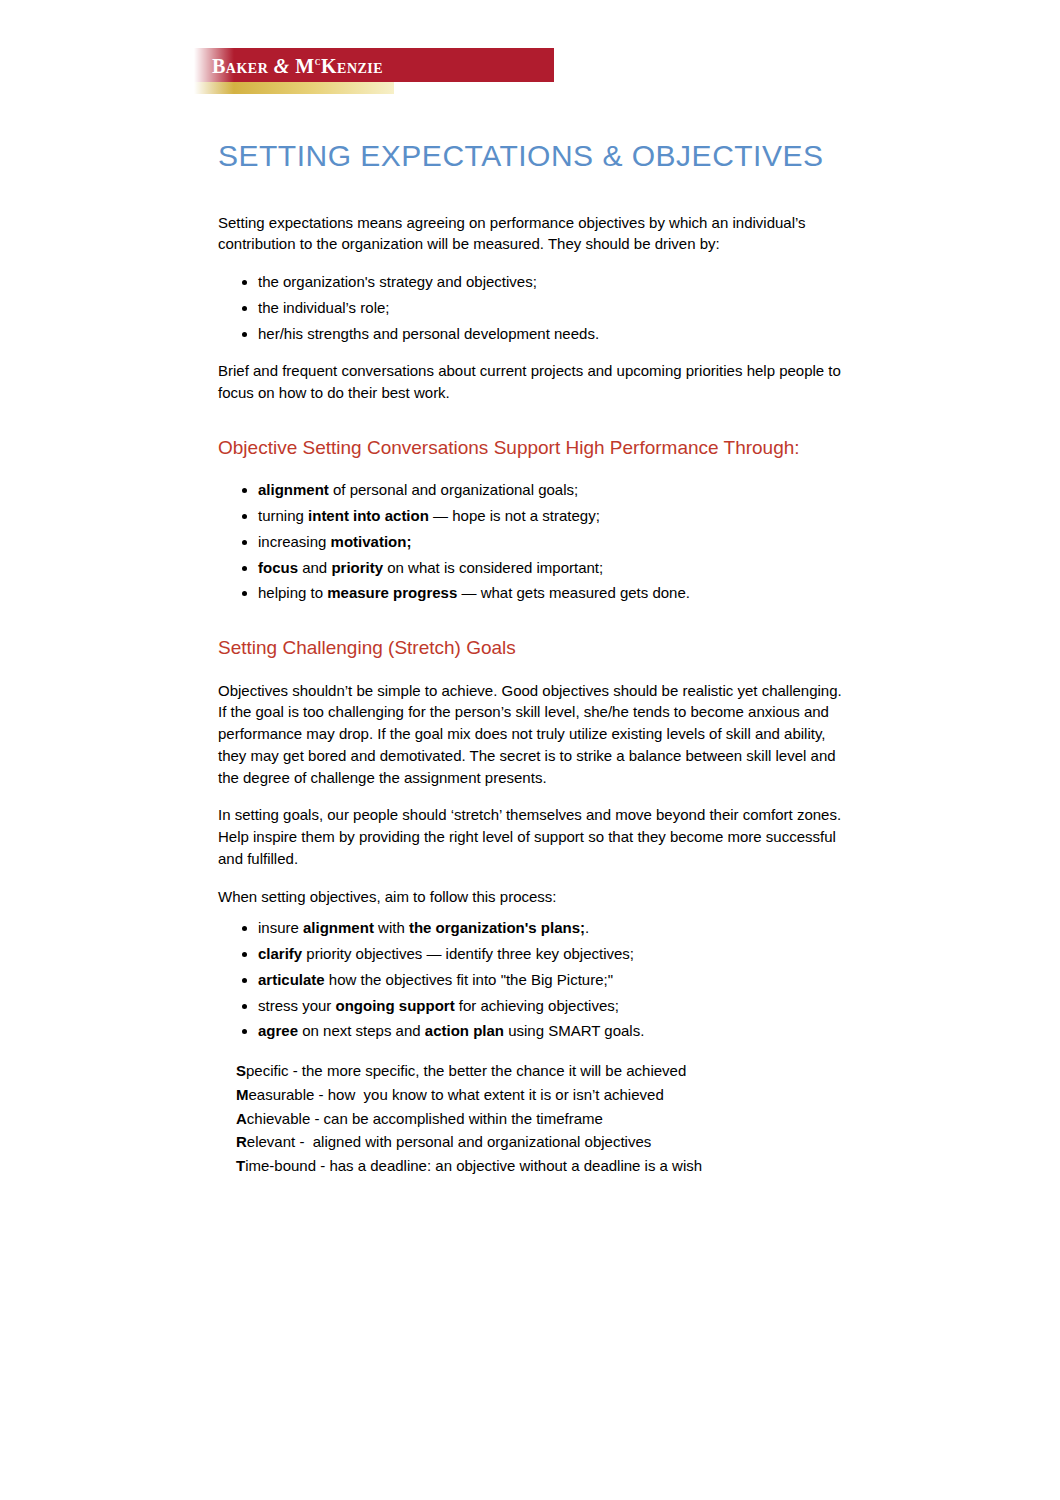Baker & McKenzie
SETTING EXPECTATIONS & OBJECTIVES
Setting expectations means agreeing on performance objectives by which an individual’s contribution to the organization will be measured. They should be driven by:
the organization's strategy and objectives;
the individual’s role;
her/his strengths and personal development needs.
Brief and frequent conversations about current projects and upcoming priorities help people to focus on how to do their best work.
Objective Setting Conversations Support High Performance Through:
alignment of personal and organizational goals;
turning intent into action — hope is not a strategy;
increasing motivation;
focus and priority on what is considered important;
helping to measure progress — what gets measured gets done.
Setting Challenging (Stretch) Goals
Objectives shouldn’t be simple to achieve. Good objectives should be realistic yet challenging. If the goal is too challenging for the person’s skill level, she/he tends to become anxious and performance may drop. If the goal mix does not truly utilize existing levels of skill and ability, they may get bored and demotivated. The secret is to strike a balance between skill level and the degree of challenge the assignment presents.
In setting goals, our people should ‘stretch’ themselves and move beyond their comfort zones. Help inspire them by providing the right level of support so that they become more successful and fulfilled.
When setting objectives, aim to follow this process:
insure alignment with the organization's plans;.
clarify priority objectives — identify three key objectives;
articulate how the objectives fit into "the Big Picture;"
stress your ongoing support for achieving objectives;
agree on next steps and action plan using SMART goals.
Specific - the more specific, the better the chance it will be achieved
Measurable - how you know to what extent it is or isn’t achieved
Achievable - can be accomplished within the timeframe
Relevant - aligned with personal and organizational objectives
Time-bound - has a deadline: an objective without a deadline is a wish